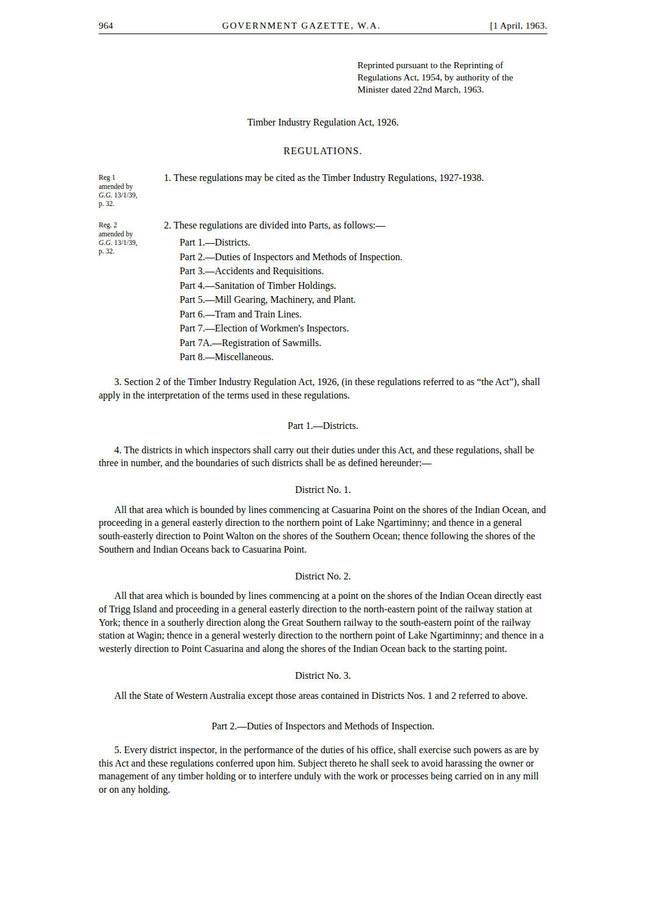964 GOVERNMENT GAZETTE, W.A. [1 April, 1963.
Reprinted pursuant to the Reprinting of Regulations Act, 1954, by authority of the Minister dated 22nd March, 1963.
Timber Industry Regulation Act, 1926.
REGULATIONS.
Reg 1
amended by
G.G. 13/1/39,
p. 32.
1. These regulations may be cited as the Timber Industry Regulations, 1927-1938.
Reg. 2
amended by
G.G. 13/1/39,
p. 32.
2. These regulations are divided into Parts, as follows:—
Part 1.—Districts.
Part 2.—Duties of Inspectors and Methods of Inspection.
Part 3.—Accidents and Requisitions.
Part 4.—Sanitation of Timber Holdings.
Part 5.—Mill Gearing, Machinery, and Plant.
Part 6.—Tram and Train Lines.
Part 7.—Election of Workmen's Inspectors.
Part 7A.—Registration of Sawmills.
Part 8.—Miscellaneous.
3. Section 2 of the Timber Industry Regulation Act, 1926, (in these regulations referred to as “the Act”), shall apply in the interpretation of the terms used in these regulations.
Part 1.—Districts.
4. The districts in which inspectors shall carry out their duties under this Act, and these regulations, shall be three in number, and the boundaries of such districts shall be as defined hereunder:—
District No. 1.
All that area which is bounded by lines commencing at Casuarina Point on the shores of the Indian Ocean, and proceeding in a general easterly direction to the northern point of Lake Ngartiminny; and thence in a general south-easterly direction to Point Walton on the shores of the Southern Ocean; thence following the shores of the Southern and Indian Oceans back to Casuarina Point.
District No. 2.
All that area which is bounded by lines commencing at a point on the shores of the Indian Ocean directly east of Trigg Island and proceeding in a general easterly direction to the north-eastern point of the railway station at York; thence in a southerly direction along the Great Southern railway to the south-eastern point of the railway station at Wagin; thence in a general westerly direction to the northern point of Lake Ngartiminny; and thence in a westerly direction to Point Casuarina and along the shores of the Indian Ocean back to the starting point.
District No. 3.
All the State of Western Australia except those areas contained in Districts Nos. 1 and 2 referred to above.
Part 2.—Duties of Inspectors and Methods of Inspection.
5. Every district inspector, in the performance of the duties of his office, shall exercise such powers as are by this Act and these regulations conferred upon him. Subject thereto he shall seek to avoid harassing the owner or management of any timber holding or to interfere unduly with the work or processes being carried on in any mill or on any holding.